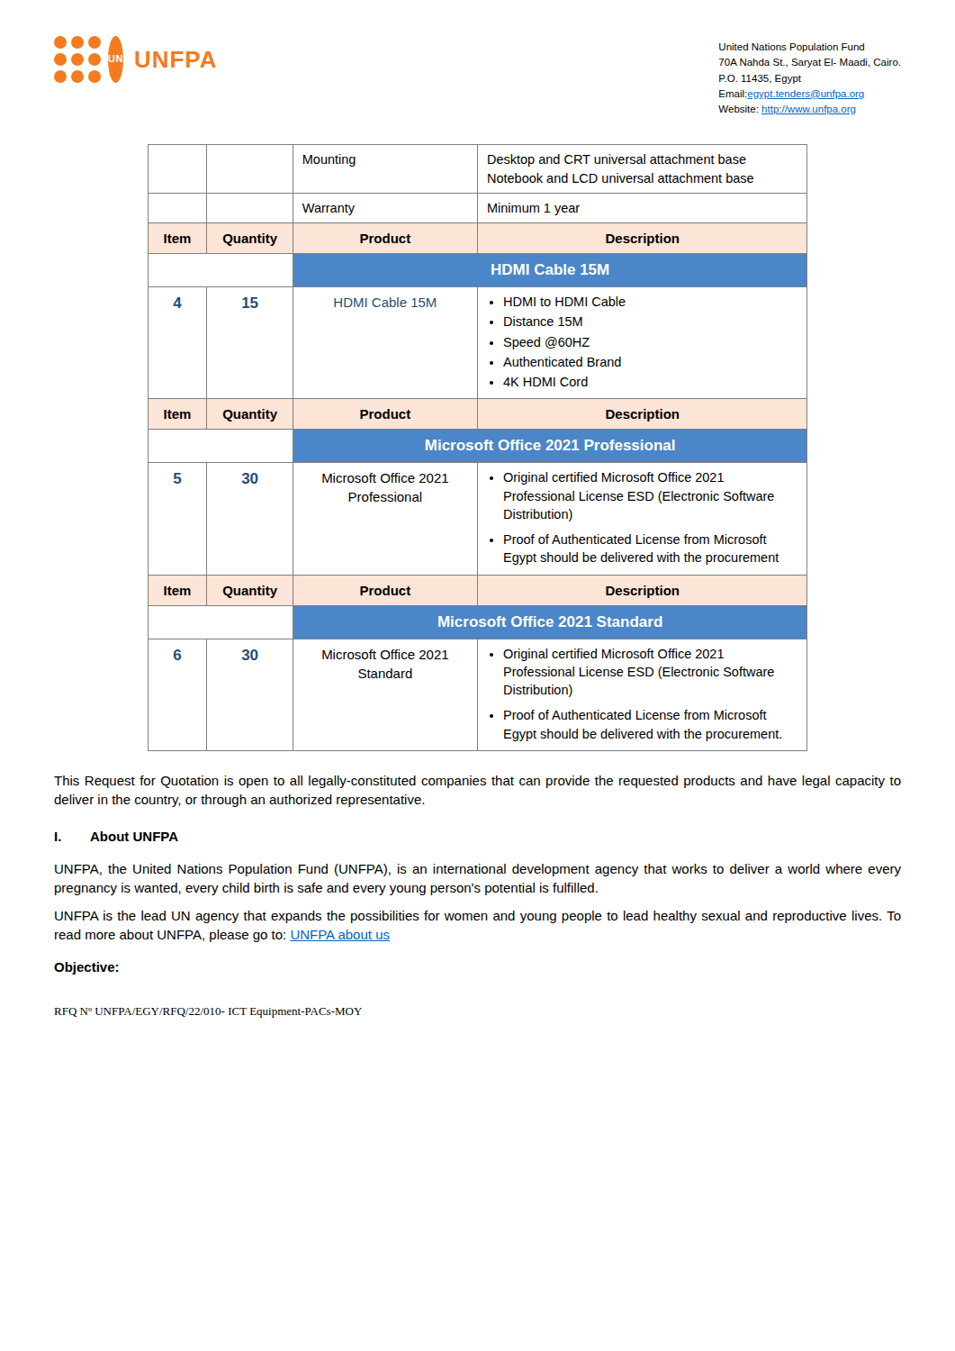UN
UNFPA
United Nations Population Fund
70A Nahda St., Saryat El- Maadi, Cairo.
P.O. 11435, Egypt
Email:egypt.tenders@unfpa.org
Website: http://www.unfpa.org
| | | Mounting | Desktop and CRT universal attachment base Notebook and LCD universal attachment base |
| | | Warranty | Minimum 1 year |
| Item | Quantity | Product | Description |
| | HDMI Cable 15M |
| 4 | 15 | HDMI Cable 15M | HDMI to HDMI Cable Distance 15M Speed @60HZ Authenticated Brand 4K HDMI Cord |
| Item | Quantity | Product | Description |
| | Microsoft Office 2021 Professional |
| 5 | 30 | Microsoft Office 2021 Professional | Original certified Microsoft Office 2021 Professional License ESD (Electronic Software Distribution) Proof of Authenticated License from Microsoft Egypt should be delivered with the procurement |
| Item | Quantity | Product | Description |
| | Microsoft Office 2021 Standard |
| 6 | 30 | Microsoft Office 2021 Standard | Original certified Microsoft Office 2021 Professional License ESD (Electronic Software Distribution) Proof of Authenticated License from Microsoft Egypt should be delivered with the procurement. |
This Request for Quotation is open to all legally-constituted companies that can provide the requested products and have legal capacity to deliver in the country, or through an authorized representative.
I. About UNFPA
UNFPA, the United Nations Population Fund (UNFPA), is an international development agency that works to deliver a world where every pregnancy is wanted, every child birth is safe and every young person's potential is fulfilled.
UNFPA is the lead UN agency that expands the possibilities for women and young people to lead healthy sexual and reproductive lives. To read more about UNFPA, please go to: UNFPA about us
Objective:
RFQ Nº UNFPA/EGY/RFQ/22/010- ICT Equipment-PACs-MOY